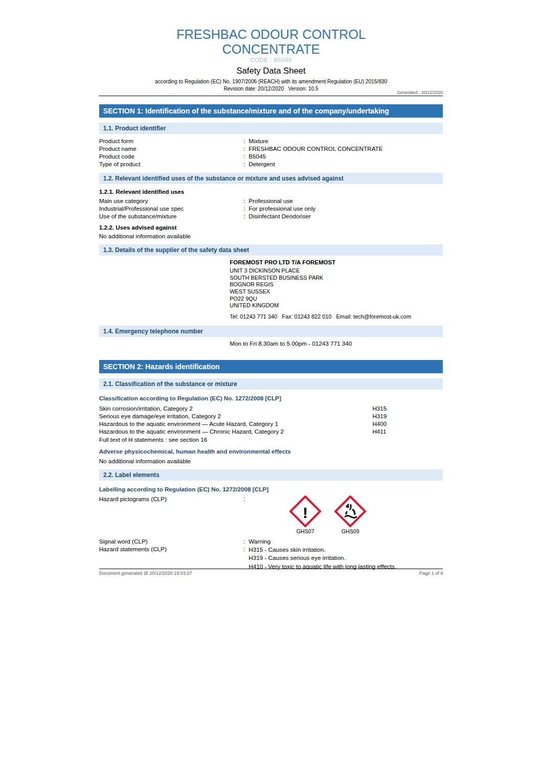FRESHBAC ODOUR CONTROL
CONCENTRATE
CODE : B5045
Safety Data Sheet
according to Regulation (EC) No. 1907/2006 (REACH) with its amendment Regulation (EU) 2015/830
Revision date: 20/12/2020 Version: 10.5
Generated : 20/12/2020
SECTION 1: Identification of the substance/mixture and of the company/undertaking
1.1. Product identifier
| Product form | : | Mixture |
| Product name | : | FRESHBAC ODOUR CONTROL CONCENTRATE |
| Product code | : | B5045 |
| Type of product | : | Detergent |
1.2. Relevant identified uses of the substance or mixture and uses advised against
1.2.1. Relevant identified uses
| Main use category | : | Professional use |
| Industrial/Professional use spec | : | For professional use only |
| Use of the substance/mixture | : | Disinfectant Deodoriser |
1.2.2. Uses advised against
No additional information available
1.3. Details of the supplier of the safety data sheet
FOREMOST PRO LTD T/A FOREMOST
UNIT 3 DICKINSON PLACE
SOUTH BERSTED BUSINESS PARK
BOGNOR REGIS
WEST SUSSEX
PO22 9QU
UNITED KINGDOM
Tel: 01243 771 340 Fax: 01243 822 010 Email: tech@foremost-uk.com
1.4. Emergency telephone number
Mon to Fri 8.30am to 5.00pm - 01243 771 340
SECTION 2: Hazards identification
2.1. Classification of the substance or mixture
Classification according to Regulation (EC) No. 1272/2008 [CLP]
| Skin corrosion/irritation, Category 2 | H315 |
| Serious eye damage/eye irritation, Category 2 | H319 |
| Hazardous to the aquatic environment — Acute Hazard, Category 1 | H400 |
| Hazardous to the aquatic environment — Chronic Hazard, Category 2 | H411 |
Full text of H statements : see section 16
Adverse physicochemical, human health and environmental effects
No additional information available
2.2. Label elements
Labelling according to Regulation (EC) No. 1272/2008 [CLP]
Hazard pictograms (CLP)
:
!
GHS07
GHS09
| Signal word (CLP) | : | Warning |
| Hazard statements (CLP) | : | H315 - Causes skin irritation. H319 - Causes serious eye irritation. H410 - Very toxic to aquatic life with long lasting effects. |
Document generated @ 20/12/2020 19:03:27 Page 1 of 9